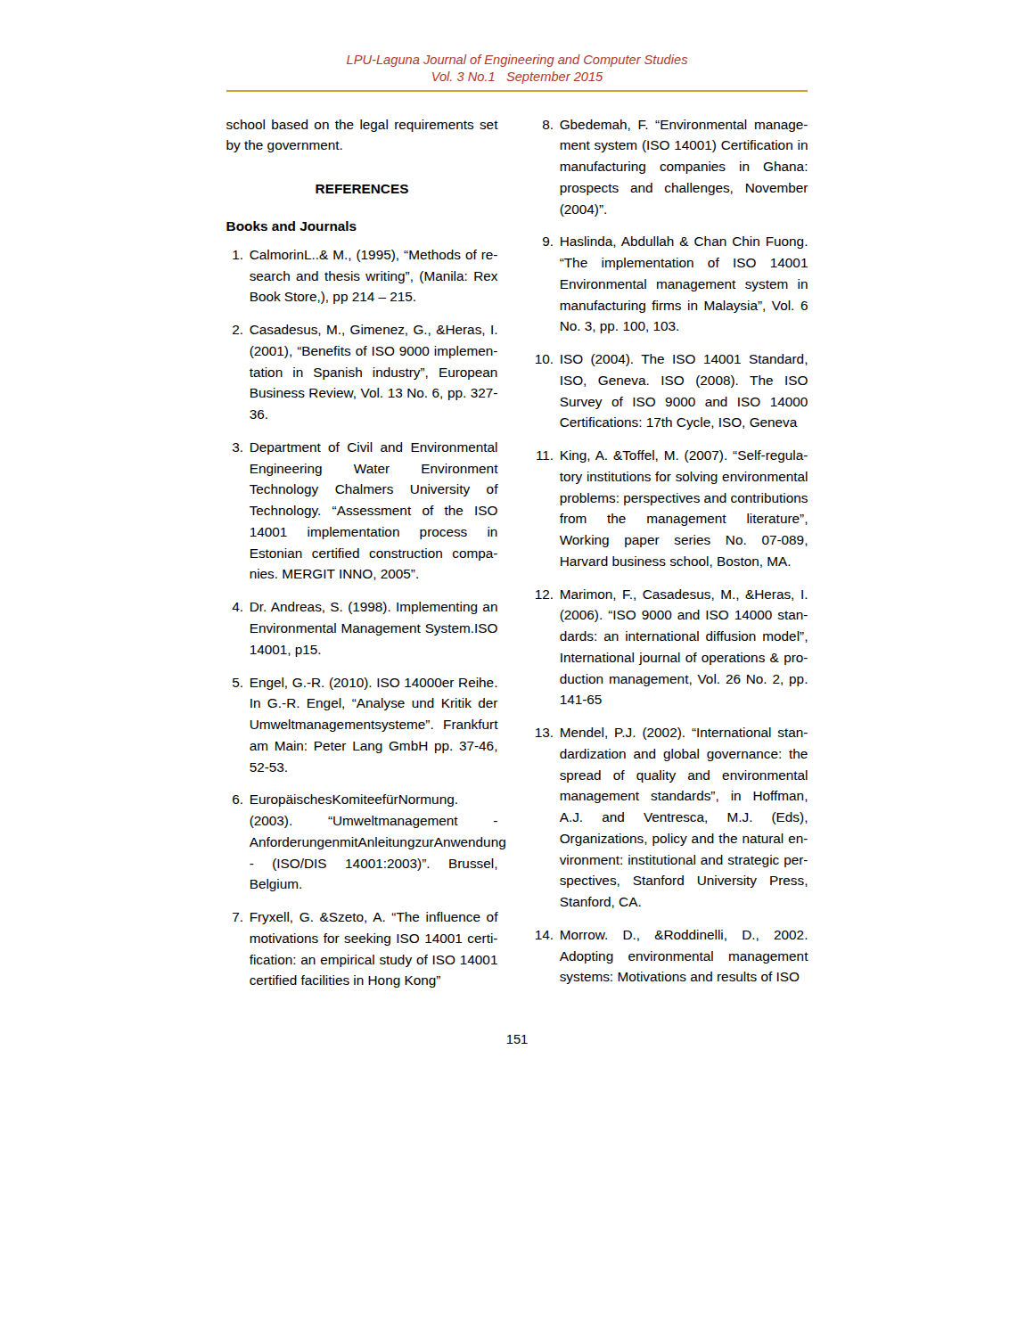LPU-Laguna Journal of Engineering and Computer Studies Vol. 3 No.1 September 2015
school based on the legal requirements set by the government.
REFERENCES
Books and Journals
CalmorinL..& M., (1995), “Methods of research and thesis writing”, (Manila: Rex Book Store,), pp 214 – 215.
Casadesus, M., Gimenez, G., &Heras, I. (2001), “Benefits of ISO 9000 implementation in Spanish industry”, European Business Review, Vol. 13 No. 6, pp. 327-36.
Department of Civil and Environmental Engineering Water Environment Technology Chalmers University of Technology. “Assessment of the ISO 14001 implementation process in Estonian certified construction companies. MERGIT INNO, 2005”.
Dr. Andreas, S. (1998). Implementing an Environmental Management System.ISO 14001, p15.
Engel, G.-R. (2010). ISO 14000er Reihe. In G.-R. Engel, “Analyse und Kritik der Umweltmanagementsysteme”. Frankfurt am Main: Peter Lang GmbH pp. 37-46, 52-53.
EuropäischesKomiteefürNormung. (2003). “Umweltmanagement - AnforderungenmitAnleitungzurAnwendung - (ISO/DIS 14001:2003)”. Brussel, Belgium.
Fryxell, G. &Szeto, A. “The influence of motivations for seeking ISO 14001 certification: an empirical study of ISO 14001 certified facilities in Hong Kong”
Gbedemah, F. “Environmental management system (ISO 14001) Certification in manufacturing companies in Ghana: prospects and challenges, November (2004)”.
Haslinda, Abdullah & Chan Chin Fuong. “The implementation of ISO 14001 Environmental management system in manufacturing firms in Malaysia”, Vol. 6 No. 3, pp. 100, 103.
ISO (2004). The ISO 14001 Standard, ISO, Geneva. ISO (2008). The ISO Survey of ISO 9000 and ISO 14000 Certifications: 17th Cycle, ISO, Geneva
King, A. &Toffel, M. (2007). “Self-regulatory institutions for solving environmental problems: perspectives and contributions from the management literature”, Working paper series No. 07-089, Harvard business school, Boston, MA.
Marimon, F., Casadesus, M., &Heras, I. (2006). “ISO 9000 and ISO 14000 standards: an international diffusion model”, International journal of operations & production management, Vol. 26 No. 2, pp. 141-65
Mendel, P.J. (2002). “International standardization and global governance: the spread of quality and environmental management standards”, in Hoffman, A.J. and Ventresca, M.J. (Eds), Organizations, policy and the natural environment: institutional and strategic perspectives, Stanford University Press, Stanford, CA.
Morrow. D., &Roddinelli, D., 2002. Adopting environmental management systems: Motivations and results of ISO
151